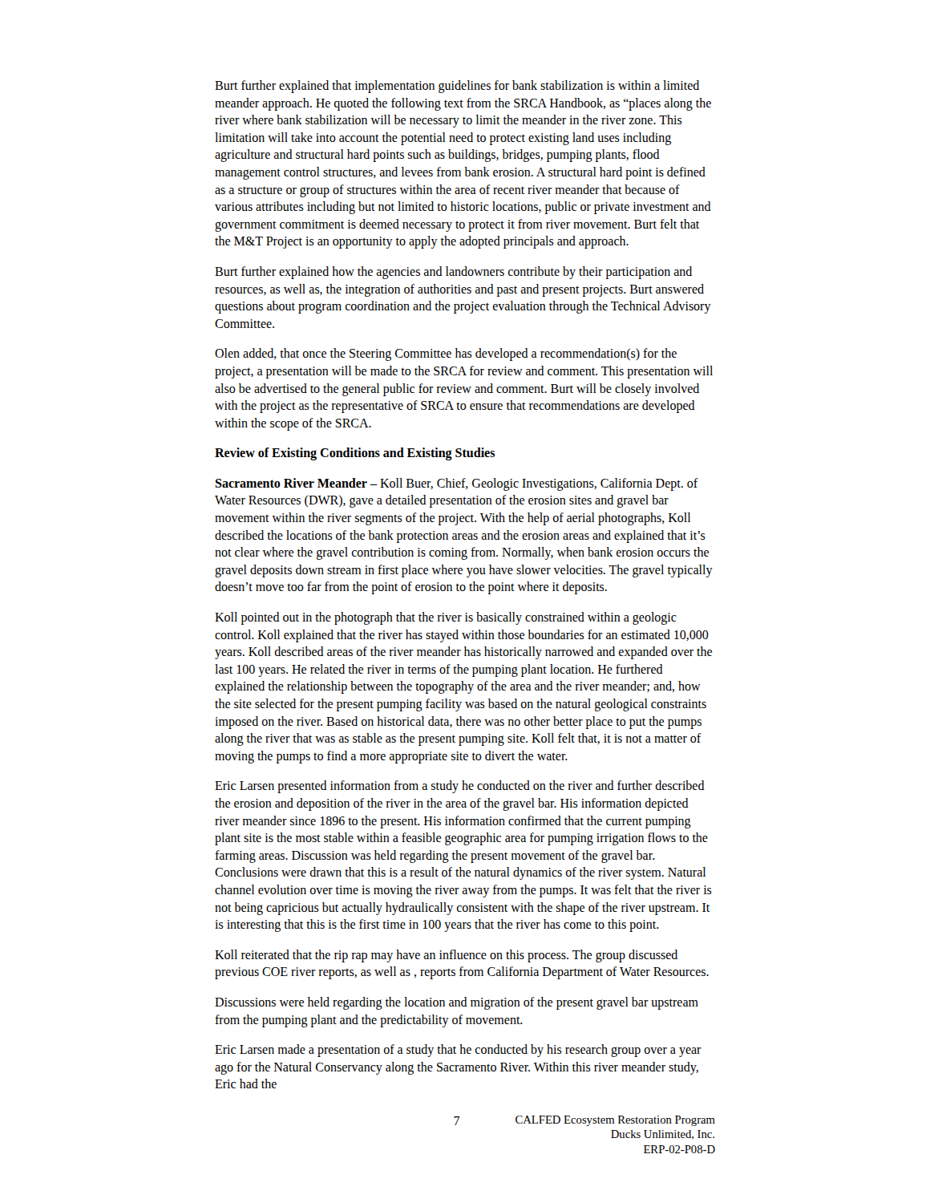Burt further explained that implementation guidelines for bank stabilization is within a limited meander approach. He quoted the following text from the SRCA Handbook, as “places along the river where bank stabilization will be necessary to limit the meander in the river zone. This limitation will take into account the potential need to protect existing land uses including agriculture and structural hard points such as buildings, bridges, pumping plants, flood management control structures, and levees from bank erosion. A structural hard point is defined as a structure or group of structures within the area of recent river meander that because of various attributes including but not limited to historic locations, public or private investment and government commitment is deemed necessary to protect it from river movement. Burt felt that the M&T Project is an opportunity to apply the adopted principals and approach.
Burt further explained how the agencies and landowners contribute by their participation and resources, as well as, the integration of authorities and past and present projects. Burt answered questions about program coordination and the project evaluation through the Technical Advisory Committee.
Olen added, that once the Steering Committee has developed a recommendation(s) for the project, a presentation will be made to the SRCA for review and comment. This presentation will also be advertised to the general public for review and comment. Burt will be closely involved with the project as the representative of SRCA to ensure that recommendations are developed within the scope of the SRCA.
Review of Existing Conditions and Existing Studies
Sacramento River Meander – Koll Buer, Chief, Geologic Investigations, California Dept. of Water Resources (DWR), gave a detailed presentation of the erosion sites and gravel bar movement within the river segments of the project. With the help of aerial photographs, Koll described the locations of the bank protection areas and the erosion areas and explained that it’s not clear where the gravel contribution is coming from. Normally, when bank erosion occurs the gravel deposits down stream in first place where you have slower velocities. The gravel typically doesn’t move too far from the point of erosion to the point where it deposits.
Koll pointed out in the photograph that the river is basically constrained within a geologic control. Koll explained that the river has stayed within those boundaries for an estimated 10,000 years. Koll described areas of the river meander has historically narrowed and expanded over the last 100 years. He related the river in terms of the pumping plant location. He furthered explained the relationship between the topography of the area and the river meander; and, how the site selected for the present pumping facility was based on the natural geological constraints imposed on the river. Based on historical data, there was no other better place to put the pumps along the river that was as stable as the present pumping site. Koll felt that, it is not a matter of moving the pumps to find a more appropriate site to divert the water.
Eric Larsen presented information from a study he conducted on the river and further described the erosion and deposition of the river in the area of the gravel bar. His information depicted river meander since 1896 to the present. His information confirmed that the current pumping plant site is the most stable within a feasible geographic area for pumping irrigation flows to the farming areas. Discussion was held regarding the present movement of the gravel bar. Conclusions were drawn that this is a result of the natural dynamics of the river system. Natural channel evolution over time is moving the river away from the pumps. It was felt that the river is not being capricious but actually hydraulically consistent with the shape of the river upstream. It is interesting that this is the first time in 100 years that the river has come to this point.
Koll reiterated that the rip rap may have an influence on this process. The group discussed previous COE river reports, as well as , reports from California Department of Water Resources.
Discussions were held regarding the location and migration of the present gravel bar upstream from the pumping plant and the predictability of movement.
Eric Larsen made a presentation of a study that he conducted by his research group over a year ago for the Natural Conservancy along the Sacramento River. Within this river meander study, Eric had the
7
CALFED Ecosystem Restoration Program
Ducks Unlimited, Inc.
ERP-02-P08-D